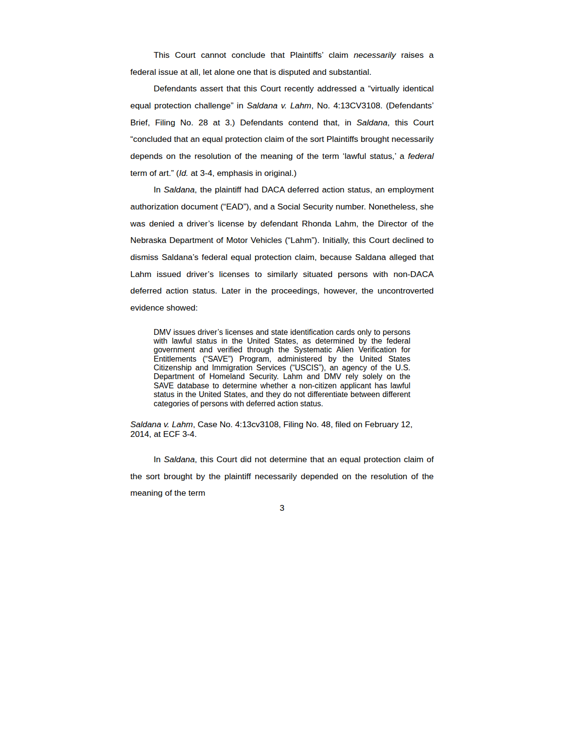This Court cannot conclude that Plaintiffs’ claim necessarily raises a federal issue at all, let alone one that is disputed and substantial.
Defendants assert that this Court recently addressed a “virtually identical equal protection challenge” in Saldana v. Lahm, No. 4:13CV3108. (Defendants’ Brief, Filing No. 28 at 3.) Defendants contend that, in Saldana, this Court “concluded that an equal protection claim of the sort Plaintiffs brought necessarily depends on the resolution of the meaning of the term ‘lawful status,’ a federal term of art.” (Id. at 3-4, emphasis in original.)
In Saldana, the plaintiff had DACA deferred action status, an employment authorization document (“EAD”), and a Social Security number. Nonetheless, she was denied a driver’s license by defendant Rhonda Lahm, the Director of the Nebraska Department of Motor Vehicles (“Lahm”). Initially, this Court declined to dismiss Saldana’s federal equal protection claim, because Saldana alleged that Lahm issued driver’s licenses to similarly situated persons with non-DACA deferred action status. Later in the proceedings, however, the uncontroverted evidence showed:
DMV issues driver’s licenses and state identification cards only to persons with lawful status in the United States, as determined by the federal government and verified through the Systematic Alien Verification for Entitlements (“SAVE”) Program, administered by the United States Citizenship and Immigration Services (“USCIS”), an agency of the U.S. Department of Homeland Security. Lahm and DMV rely solely on the SAVE database to determine whether a non-citizen applicant has lawful status in the United States, and they do not differentiate between different categories of persons with deferred action status.
Saldana v. Lahm, Case No. 4:13cv3108, Filing No. 48, filed on February 12, 2014, at ECF 3-4.
In Saldana, this Court did not determine that an equal protection claim of the sort brought by the plaintiff necessarily depended on the resolution of the meaning of the term
3